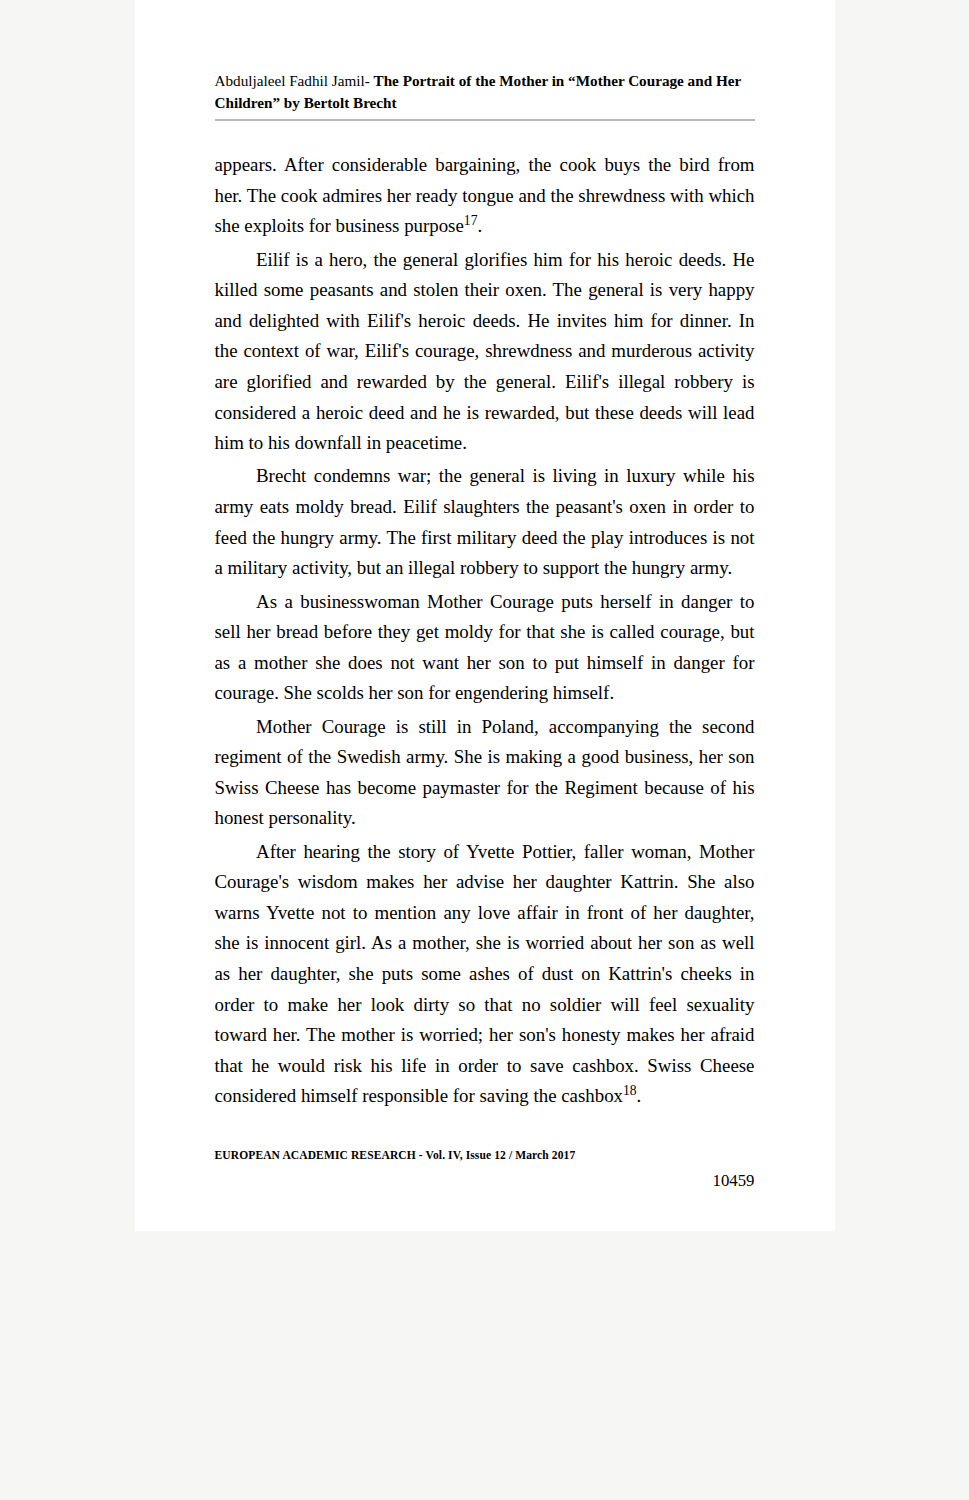Abduljaleel Fadhil Jamil- The Portrait of the Mother in “Mother Courage and Her Children” by Bertolt Brecht
appears. After considerable bargaining, the cook buys the bird from her. The cook admires her ready tongue and the shrewdness with which she exploits for business purpose17.
Eilif is a hero, the general glorifies him for his heroic deeds. He killed some peasants and stolen their oxen. The general is very happy and delighted with Eilif's heroic deeds. He invites him for dinner. In the context of war, Eilif's courage, shrewdness and murderous activity are glorified and rewarded by the general. Eilif's illegal robbery is considered a heroic deed and he is rewarded, but these deeds will lead him to his downfall in peacetime.
Brecht condemns war; the general is living in luxury while his army eats moldy bread. Eilif slaughters the peasant's oxen in order to feed the hungry army. The first military deed the play introduces is not a military activity, but an illegal robbery to support the hungry army.
As a businesswoman Mother Courage puts herself in danger to sell her bread before they get moldy for that she is called courage, but as a mother she does not want her son to put himself in danger for courage. She scolds her son for engendering himself.
Mother Courage is still in Poland, accompanying the second regiment of the Swedish army. She is making a good business, her son Swiss Cheese has become paymaster for the Regiment because of his honest personality.
After hearing the story of Yvette Pottier, faller woman, Mother Courage's wisdom makes her advise her daughter Kattrin. She also warns Yvette not to mention any love affair in front of her daughter, she is innocent girl. As a mother, she is worried about her son as well as her daughter, she puts some ashes of dust on Kattrin's cheeks in order to make her look dirty so that no soldier will feel sexuality toward her. The mother is worried; her son's honesty makes her afraid that he would risk his life in order to save cashbox. Swiss Cheese considered himself responsible for saving the cashbox18.
EUROPEAN ACADEMIC RESEARCH - Vol. IV, Issue 12 / March 2017
10459